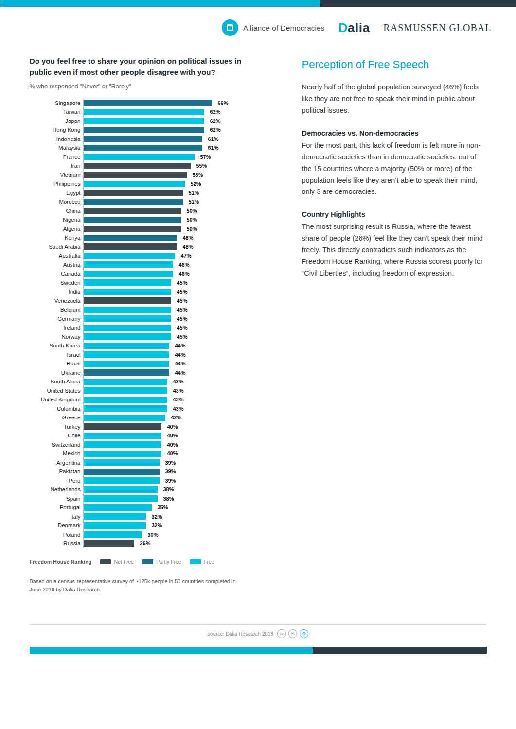Alliance of Democracies
Dalia
RASMUSSEN GLOBAL
Do you feel free to share your opinion on political issues in public even if most other people disagree with you?
% who responded "Never" or "Rarely"
Singapore
66%
Taiwan
62%
Japan
62%
Hong Kong
62%
Indonesia
61%
Malaysia
61%
France
57%
Iran
55%
Vietnam
53%
Philippines
52%
Egypt
51%
Morocco
51%
China
50%
Nigeria
50%
Algeria
50%
Kenya
48%
Saudi Arabia
48%
Australia
47%
Austria
46%
Canada
46%
Sweden
45%
India
45%
Venezuela
45%
Belgium
45%
Germany
45%
Ireland
45%
Norway
45%
South Korea
44%
Israel
44%
Brazil
44%
Ukraine
44%
South Africa
43%
United States
43%
United Kingdom
43%
Colombia
43%
Greece
42%
Turkey
40%
Chile
40%
Switzerland
40%
Mexico
40%
Argentina
39%
Pakistan
39%
Peru
39%
Netherlands
38%
Spain
38%
Portugal
35%
Italy
32%
Denmark
32%
Poland
30%
Russia
26%
Freedom House Ranking Not Free Partly Free Free
Based on a census-representative survey of ~125k people in 50 countries completed in June 2018 by Dalia Research.
Perception of Free Speech
Nearly half of the global population surveyed (46%) feels like they are not free to speak their mind in public about political issues.
Democracies vs. Non-democracies
For the most part, this lack of freedom is felt more in non-democratic societies than in democratic societies: out of the 15 countries where a majority (50% or more) of the population feels like they aren’t able to speak their mind, only 3 are democracies.
Country Highlights
The most surprising result is Russia, where the fewest share of people (26%) feel like they can’t speak their mind freely. This directly contradicts such indicators as the Freedom House Ranking, where Russia scorest poorly for “Civil Liberties”, including freedom of expression.
source: Dalia Research 2018 cc ☉ D